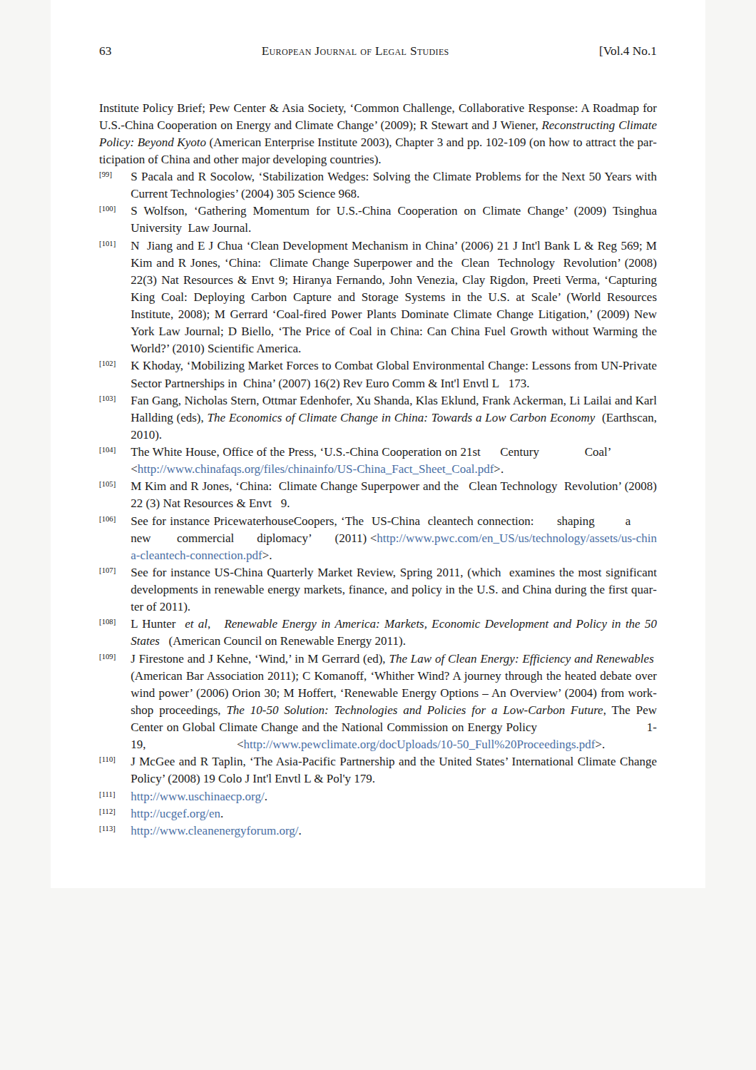63 European Journal of Legal Studies [Vol.4 No.1
Institute Policy Brief; Pew Center & Asia Society, ‘Common Challenge, Collaborative Response: A Roadmap for U.S.-China Cooperation on Energy and Climate Change’ (2009); R Stewart and J Wiener, Reconstructing Climate Policy: Beyond Kyoto (American Enterprise Institute 2003), Chapter 3 and pp. 102-109 (on how to attract the participation of China and other major developing countries).
S Pacala and R Socolow, ‘Stabilization Wedges: Solving the Climate Problems for the Next 50 Years with Current Technologies’ (2004) 305 Science 968.
S Wolfson, ‘Gathering Momentum for U.S.-China Cooperation on Climate Change’ (2009) Tsinghua University Law Journal.
N Jiang and E J Chua ‘Clean Development Mechanism in China’ (2006) 21 J Int'l Bank L & Reg 569; M Kim and R Jones, ‘China: Climate Change Superpower and the Clean Technology Revolution’ (2008) 22(3) Nat Resources & Envt 9; Hiranya Fernando, John Venezia, Clay Rigdon, Preeti Verma, ‘Capturing King Coal: Deploying Carbon Capture and Storage Systems in the U.S. at Scale’ (World Resources Institute, 2008); M Gerrard ‘Coal-fired Power Plants Dominate Climate Change Litigation,’ (2009) New York Law Journal; D Biello, ‘The Price of Coal in China: Can China Fuel Growth without Warming the World?’ (2010) Scientific America.
K Khoday, ‘Mobilizing Market Forces to Combat Global Environmental Change: Lessons from UN-Private Sector Partnerships in China’ (2007) 16(2) Rev Euro Comm & Int'l Envtl L 173.
Fan Gang, Nicholas Stern, Ottmar Edenhofer, Xu Shanda, Klas Eklund, Frank Ackerman, Li Lailai and Karl Hallding (eds), The Economics of Climate Change in China: Towards a Low Carbon Economy (Earthscan, 2010).
The White House, Office of the Press, ‘U.S.-China Cooperation on 21st Century Coal’ <http://www.chinafaqs.org/files/chinainfo/US-China_Fact_Sheet_Coal.pdf>.
M Kim and R Jones, ‘China: Climate Change Superpower and the Clean Technology Revolution’ (2008) 22 (3) Nat Resources & Envt 9.
See for instance PricewaterhouseCoopers, ‘The US-China cleantech connection: shaping a new commercial diplomacy’ (2011) <http://www.pwc.com/en_US/us/technology/assets/us-china-cleantech-connection.pdf>.
See for instance US-China Quarterly Market Review, Spring 2011, (which examines the most significant developments in renewable energy markets, finance, and policy in the U.S. and China during the first quarter of 2011).
L Hunter et al, Renewable Energy in America: Markets, Economic Development and Policy in the 50 States (American Council on Renewable Energy 2011).
J Firestone and J Kehne, ‘Wind,’ in M Gerrard (ed), The Law of Clean Energy: Efficiency and Renewables (American Bar Association 2011); C Komanoff, ‘Whither Wind? A journey through the heated debate over wind power’ (2006) Orion 30; M Hoffert, ‘Renewable Energy Options – An Overview’ (2004) from workshop proceedings, The 10-50 Solution: Technologies and Policies for a Low-Carbon Future, The Pew Center on Global Climate Change and the National Commission on Energy Policy 1-19, <http://www.pewclimate.org/docUploads/10-50_Full%20Proceedings.pdf>.
J McGee and R Taplin, ‘The Asia-Pacific Partnership and the United States’ International Climate Change Policy’ (2008) 19 Colo J Int'l Envtl L & Pol'y 179.
http://www.uschinaecp.org/.
http://ucgef.org/en.
http://www.cleanenergyforum.org/.